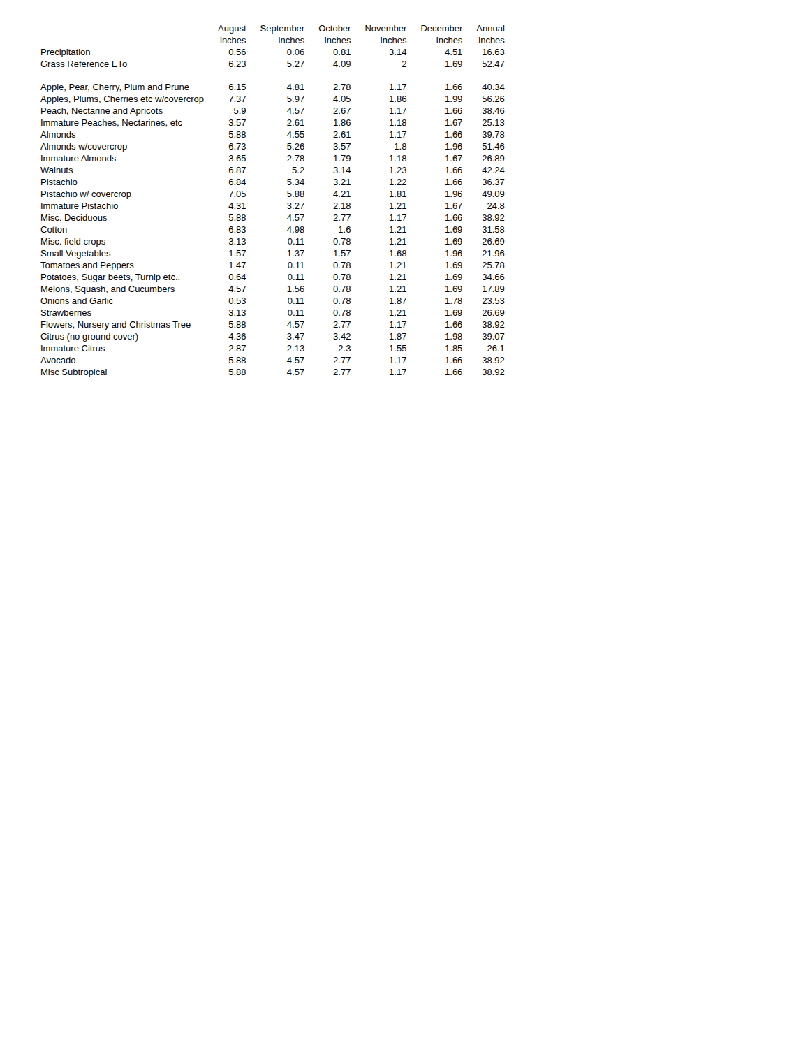| | August | September | October | November | December | Annual |
| --- | --- | --- | --- | --- | --- | --- |
| | inches | inches | inches | inches | inches | inches |
| Precipitation | 0.56 | 0.06 | 0.81 | 3.14 | 4.51 | 16.63 |
| Grass Reference ETo | 6.23 | 5.27 | 4.09 | 2 | 1.69 | 52.47 |
| Apple, Pear, Cherry, Plum and Prune | 6.15 | 4.81 | 2.78 | 1.17 | 1.66 | 40.34 |
| Apples, Plums, Cherries etc w/covercrop | 7.37 | 5.97 | 4.05 | 1.86 | 1.99 | 56.26 |
| Peach, Nectarine and Apricots | 5.9 | 4.57 | 2.67 | 1.17 | 1.66 | 38.46 |
| Immature Peaches, Nectarines, etc | 3.57 | 2.61 | 1.86 | 1.18 | 1.67 | 25.13 |
| Almonds | 5.88 | 4.55 | 2.61 | 1.17 | 1.66 | 39.78 |
| Almonds w/covercrop | 6.73 | 5.26 | 3.57 | 1.8 | 1.96 | 51.46 |
| Immature Almonds | 3.65 | 2.78 | 1.79 | 1.18 | 1.67 | 26.89 |
| Walnuts | 6.87 | 5.2 | 3.14 | 1.23 | 1.66 | 42.24 |
| Pistachio | 6.84 | 5.34 | 3.21 | 1.22 | 1.66 | 36.37 |
| Pistachio w/ covercrop | 7.05 | 5.88 | 4.21 | 1.81 | 1.96 | 49.09 |
| Immature Pistachio | 4.31 | 3.27 | 2.18 | 1.21 | 1.67 | 24.8 |
| Misc. Deciduous | 5.88 | 4.57 | 2.77 | 1.17 | 1.66 | 38.92 |
| Cotton | 6.83 | 4.98 | 1.6 | 1.21 | 1.69 | 31.58 |
| Misc. field crops | 3.13 | 0.11 | 0.78 | 1.21 | 1.69 | 26.69 |
| Small Vegetables | 1.57 | 1.37 | 1.57 | 1.68 | 1.96 | 21.96 |
| Tomatoes and Peppers | 1.47 | 0.11 | 0.78 | 1.21 | 1.69 | 25.78 |
| Potatoes, Sugar beets, Turnip etc.. | 0.64 | 0.11 | 0.78 | 1.21 | 1.69 | 34.66 |
| Melons, Squash, and Cucumbers | 4.57 | 1.56 | 0.78 | 1.21 | 1.69 | 17.89 |
| Onions and Garlic | 0.53 | 0.11 | 0.78 | 1.87 | 1.78 | 23.53 |
| Strawberries | 3.13 | 0.11 | 0.78 | 1.21 | 1.69 | 26.69 |
| Flowers, Nursery and Christmas Tree | 5.88 | 4.57 | 2.77 | 1.17 | 1.66 | 38.92 |
| Citrus (no ground cover) | 4.36 | 3.47 | 3.42 | 1.87 | 1.98 | 39.07 |
| Immature Citrus | 2.87 | 2.13 | 2.3 | 1.55 | 1.85 | 26.1 |
| Avocado | 5.88 | 4.57 | 2.77 | 1.17 | 1.66 | 38.92 |
| Misc Subtropical | 5.88 | 4.57 | 2.77 | 1.17 | 1.66 | 38.92 |